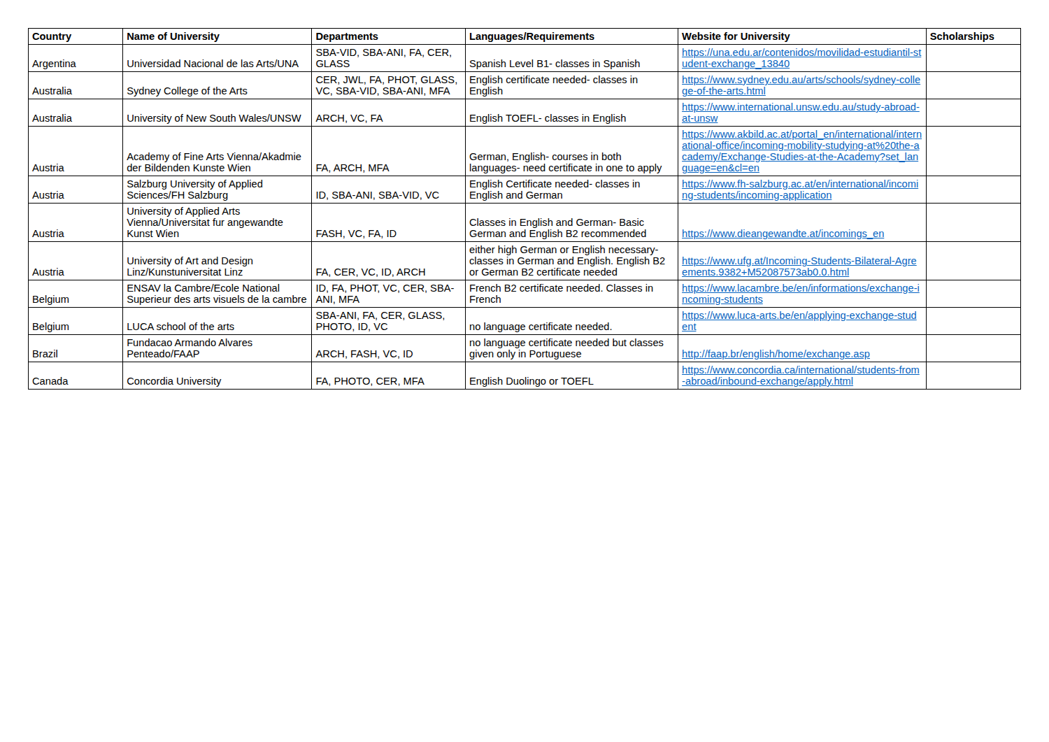| Country | Name of University | Departments | Languages/Requirements | Website for University | Scholarships |
| --- | --- | --- | --- | --- | --- |
| Argentina | Universidad Nacional de las Arts/UNA | SBA-VID, SBA-ANI, FA, CER, GLASS | Spanish Level B1- classes in Spanish | https://una.edu.ar/contenidos/movilidad-estudiantil-student-exchange_13840 | |
| Australia | Sydney College of the Arts | CER, JWL, FA, PHOT, GLASS, VC, SBA-VID, SBA-ANI, MFA | English certificate needed- classes in English | https://www.sydney.edu.au/arts/schools/sydney-college-of-the-arts.html | |
| Australia | University of New South Wales/UNSW | ARCH, VC, FA | English TOEFL- classes in English | https://www.international.unsw.edu.au/study-abroad-at-unsw | |
| Austria | Academy of Fine Arts Vienna/Akadmie der Bildenden Kunste Wien | FA, ARCH, MFA | German, English- courses in both languages- need certificate in one to apply | https://www.akbild.ac.at/portal_en/international/international-office/incoming-mobility-studying-at%20the-academy/Exchange-Studies-at-the-Academy?set_language=en&cl=en | |
| Austria | Salzburg University of Applied Sciences/FH Salzburg | ID, SBA-ANI, SBA-VID, VC | English Certificate needed- classes in English and German | https://www.fh-salzburg.ac.at/en/international/incoming-students/incoming-application | |
| Austria | University of Applied Arts Vienna/Universitat fur angewandte Kunst Wien | FASH, VC, FA, ID | Classes in English and German- Basic German and English B2 recommended | https://www.dieangewandte.at/incomings_en | |
| Austria | University of Art and Design Linz/Kunstuniversitat Linz | FA, CER, VC, ID, ARCH | either high German or English necessary- classes in German and English. English B2 or German B2 certificate needed | https://www.ufg.at/Incoming-Students-Bilateral-Agreements.9382+M52087573ab0.0.html | |
| Belgium | ENSAV la Cambre/Ecole National Superieur des arts visuels de la cambre | ID, FA, PHOT, VC, CER, SBA-ANI, MFA | French B2 certificate needed. Classes in French | https://www.lacambre.be/en/informations/exchange-incoming-students | |
| Belgium | LUCA school of the arts | SBA-ANI, FA, CER, GLASS, PHOTO, ID, VC | no language certificate needed. | https://www.luca-arts.be/en/applying-exchange-student | |
| Brazil | Fundacao Armando Alvares Penteado/FAAP | ARCH, FASH, VC, ID | no language certificate needed but classes given only in Portuguese | http://faap.br/english/home/exchange.asp | |
| Canada | Concordia University | FA, PHOTO, CER, MFA | English Duolingo or TOEFL | https://www.concordia.ca/international/students-from-abroad/inbound-exchange/apply.html | |